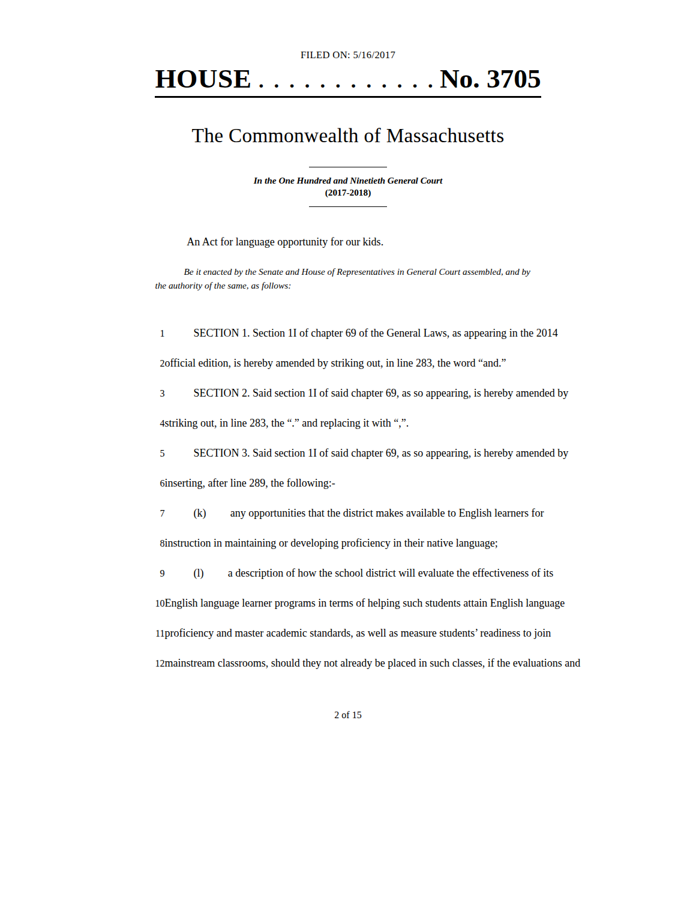FILED ON: 5/16/2017
HOUSE . . . . . . . . . . . . . . . . No. 3705
The Commonwealth of Massachusetts
In the One Hundred and Ninetieth General Court
(2017-2018)
An Act for language opportunity for our kids.
Be it enacted by the Senate and House of Representatives in General Court assembled, and by the authority of the same, as follows:
| 1 | SECTION 1. Section 1I of chapter 69 of the General Laws, as appearing in the 2014 |
| 2 | official edition, is hereby amended by striking out, in line 283, the word “and.” |
| 3 | SECTION 2. Said section 1I of said chapter 69, as so appearing, is hereby amended by |
| 4 | striking out, in line 283, the “.” and replacing it with “,”. |
| 5 | SECTION 3. Said section 1I of said chapter 69, as so appearing, is hereby amended by |
| 6 | inserting, after line 289, the following:- |
| 7 | (k) any opportunities that the district makes available to English learners for |
| 8 | instruction in maintaining or developing proficiency in their native language; |
| 9 | (l) a description of how the school district will evaluate the effectiveness of its |
| 10 | English language learner programs in terms of helping such students attain English language |
| 11 | proficiency and master academic standards, as well as measure students’ readiness to join |
| 12 | mainstream classrooms, should they not already be placed in such classes, if the evaluations and |
2 of 15